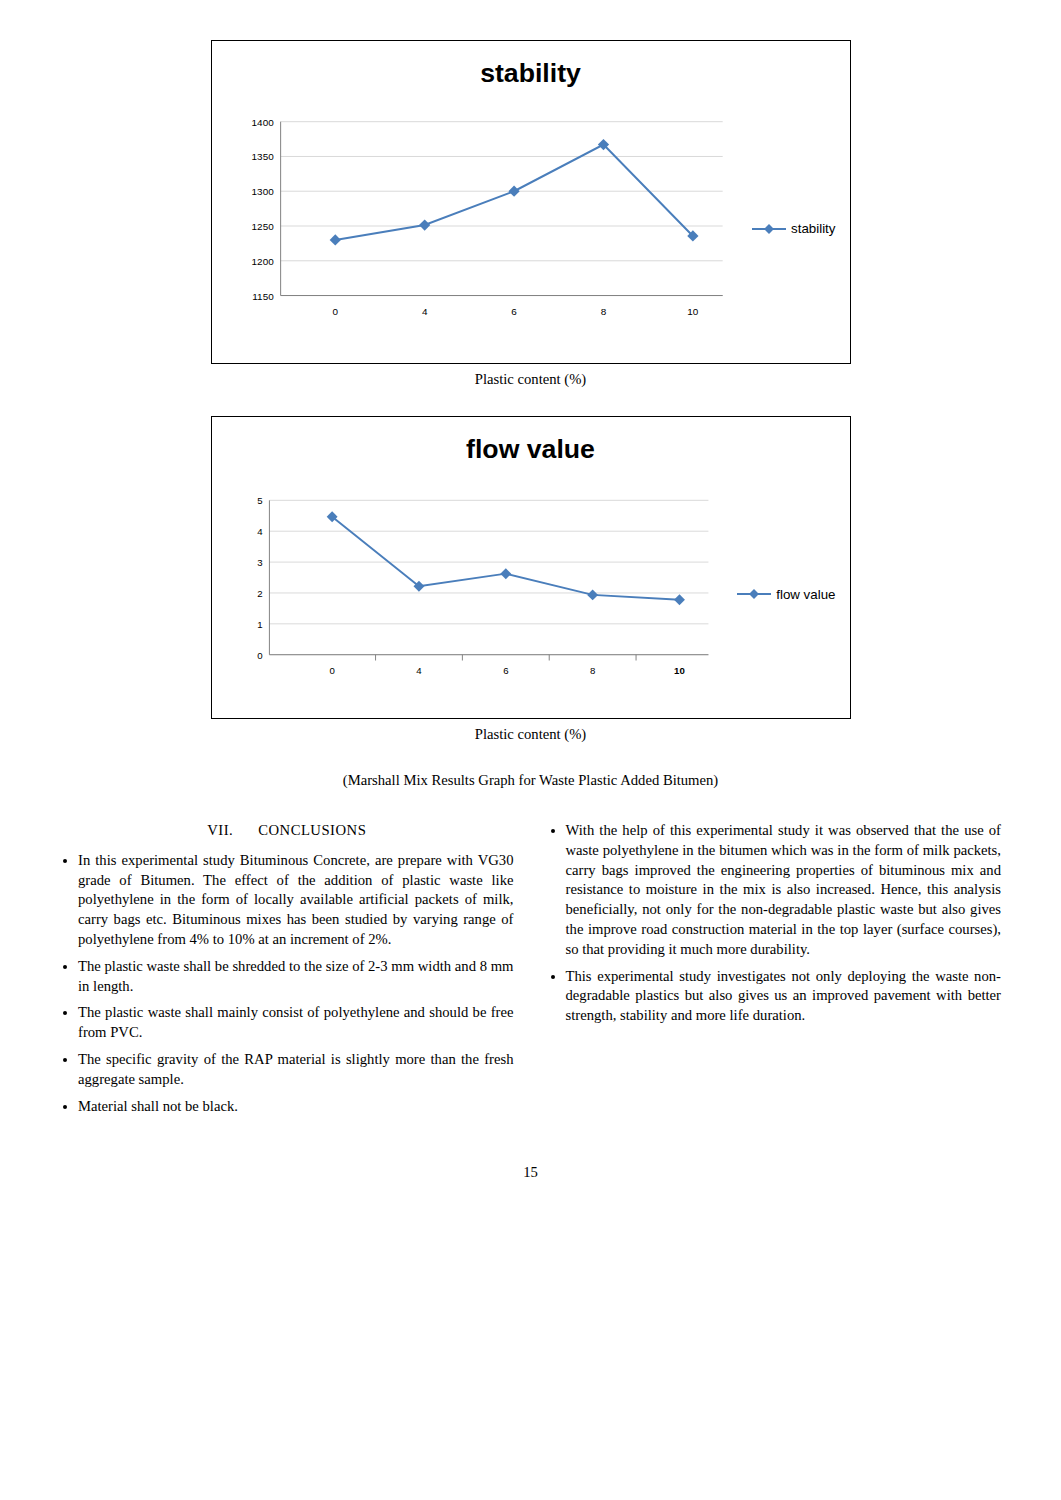stability
1400 1350 1300 1250 1200 1150 0 4 6 8 10
stability
Plastic content (%)
flow value
5 4 3 2 1 0 0 4 6 8 10
flow value
Plastic content (%)
(Marshall Mix Results Graph for Waste Plastic Added Bitumen)
VII. CONCLUSIONS
In this experimental study Bituminous Concrete, are prepare with VG30 grade of Bitumen. The effect of the addition of plastic waste like polyethylene in the form of locally available artificial packets of milk, carry bags etc. Bituminous mixes has been studied by varying range of polyethylene from 4% to 10% at an increment of 2%.
The plastic waste shall be shredded to the size of 2-3 mm width and 8 mm in length.
The plastic waste shall mainly consist of polyethylene and should be free from PVC.
The specific gravity of the RAP material is slightly more than the fresh aggregate sample.
Material shall not be black.
With the help of this experimental study it was observed that the use of waste polyethylene in the bitumen which was in the form of milk packets, carry bags improved the engineering properties of bituminous mix and resistance to moisture in the mix is also increased. Hence, this analysis beneficially, not only for the non-degradable plastic waste but also gives the improve road construction material in the top layer (surface courses), so that providing it much more durability.
This experimental study investigates not only deploying the waste non-degradable plastics but also gives us an improved pavement with better strength, stability and more life duration.
15